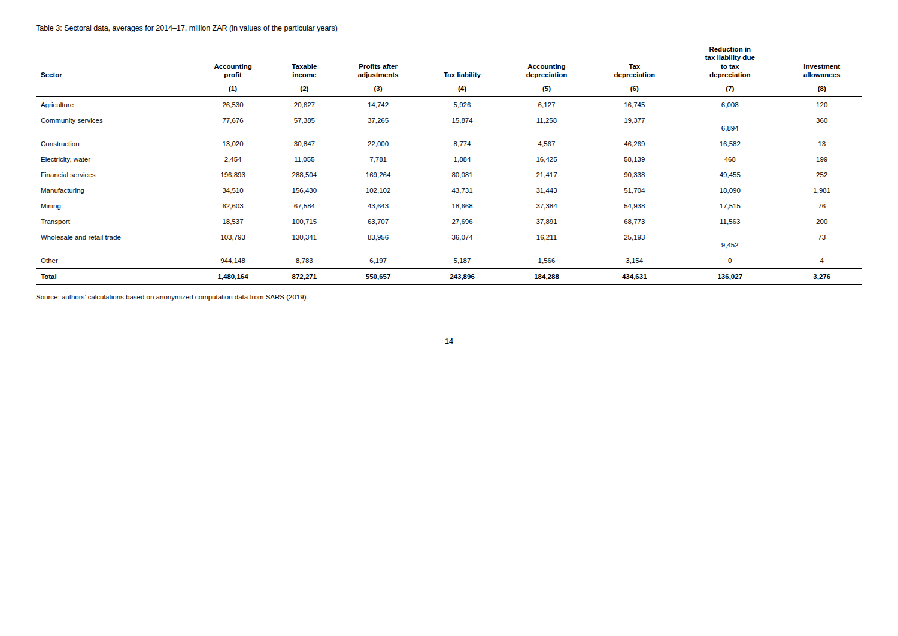Table 3: Sectoral data, averages for 2014–17, million ZAR (in values of the particular years)
| Sector | Accounting profit | Taxable income | Profits after adjustments | Tax liability | Accounting depreciation | Tax depreciation | Reduction in tax liability due to tax depreciation | Investment allowances |
| --- | --- | --- | --- | --- | --- | --- | --- | --- |
| | (1) | (2) | (3) | (4) | (5) | (6) | (7) | (8) |
| Agriculture | 26,530 | 20,627 | 14,742 | 5,926 | 6,127 | 16,745 | 6,008 | 120 |
| Community services | 77,676 | 57,385 | 37,265 | 15,874 | 11,258 | 19,377 | 6,894 | 360 |
| Construction | 13,020 | 30,847 | 22,000 | 8,774 | 4,567 | 46,269 | 16,582 | 13 |
| Electricity, water | 2,454 | 11,055 | 7,781 | 1,884 | 16,425 | 58,139 | 468 | 199 |
| Financial services | 196,893 | 288,504 | 169,264 | 80,081 | 21,417 | 90,338 | 49,455 | 252 |
| Manufacturing | 34,510 | 156,430 | 102,102 | 43,731 | 31,443 | 51,704 | 18,090 | 1,981 |
| Mining | 62,603 | 67,584 | 43,643 | 18,668 | 37,384 | 54,938 | 17,515 | 76 |
| Transport | 18,537 | 100,715 | 63,707 | 27,696 | 37,891 | 68,773 | 11,563 | 200 |
| Wholesale and retail trade | 103,793 | 130,341 | 83,956 | 36,074 | 16,211 | 25,193 | 9,452 | 73 |
| Other | 944,148 | 8,783 | 6,197 | 5,187 | 1,566 | 3,154 | 0 | 4 |
| Total | 1,480,164 | 872,271 | 550,657 | 243,896 | 184,288 | 434,631 | 136,027 | 3,276 |
Source: authors’ calculations based on anonymized computation data from SARS (2019).
14